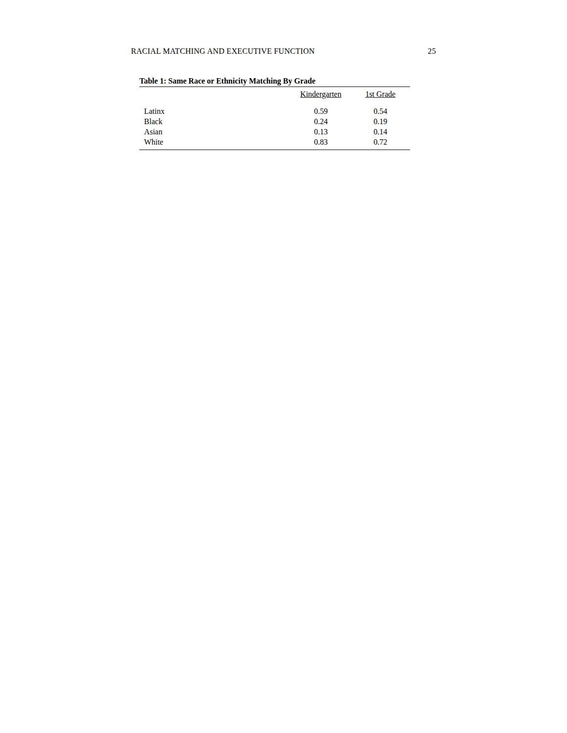Racial Matching and Executive Function 25
Table 1: Same Race or Ethnicity Matching By Grade
| | Kindergarten | 1st Grade |
| --- | --- | --- |
| Latinx | 0.59 | 0.54 |
| Black | 0.24 | 0.19 |
| Asian | 0.13 | 0.14 |
| White | 0.83 | 0.72 |